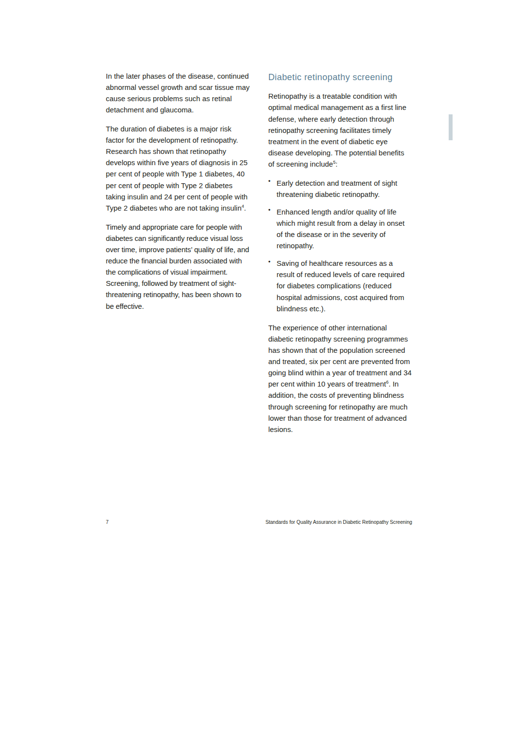In the later phases of the disease, continued abnormal vessel growth and scar tissue may cause serious problems such as retinal detachment and glaucoma.
The duration of diabetes is a major risk factor for the development of retinopathy. Research has shown that retinopathy develops within five years of diagnosis in 25 per cent of people with Type 1 diabetes, 40 per cent of people with Type 2 diabetes taking insulin and 24 per cent of people with Type 2 diabetes who are not taking insulin4.
Timely and appropriate care for people with diabetes can significantly reduce visual loss over time, improve patients’ quality of life, and reduce the financial burden associated with the complications of visual impairment. Screening, followed by treatment of sight-threatening retinopathy, has been shown to be effective.
Diabetic retinopathy screening
Retinopathy is a treatable condition with optimal medical management as a first line defense, where early detection through retinopathy screening facilitates timely treatment in the event of diabetic eye disease developing. The potential benefits of screening include5:
Early detection and treatment of sight threatening diabetic retinopathy.
Enhanced length and/or quality of life which might result from a delay in onset of the disease or in the severity of retinopathy.
Saving of healthcare resources as a result of reduced levels of care required for diabetes complications (reduced hospital admissions, cost acquired from blindness etc.).
The experience of other international diabetic retinopathy screening programmes has shown that of the population screened and treated, six per cent are prevented from going blind within a year of treatment and 34 per cent within 10 years of treatment6. In addition, the costs of preventing blindness through screening for retinopathy are much lower than those for treatment of advanced lesions.
7 Standards for Quality Assurance in Diabetic Retinopathy Screening